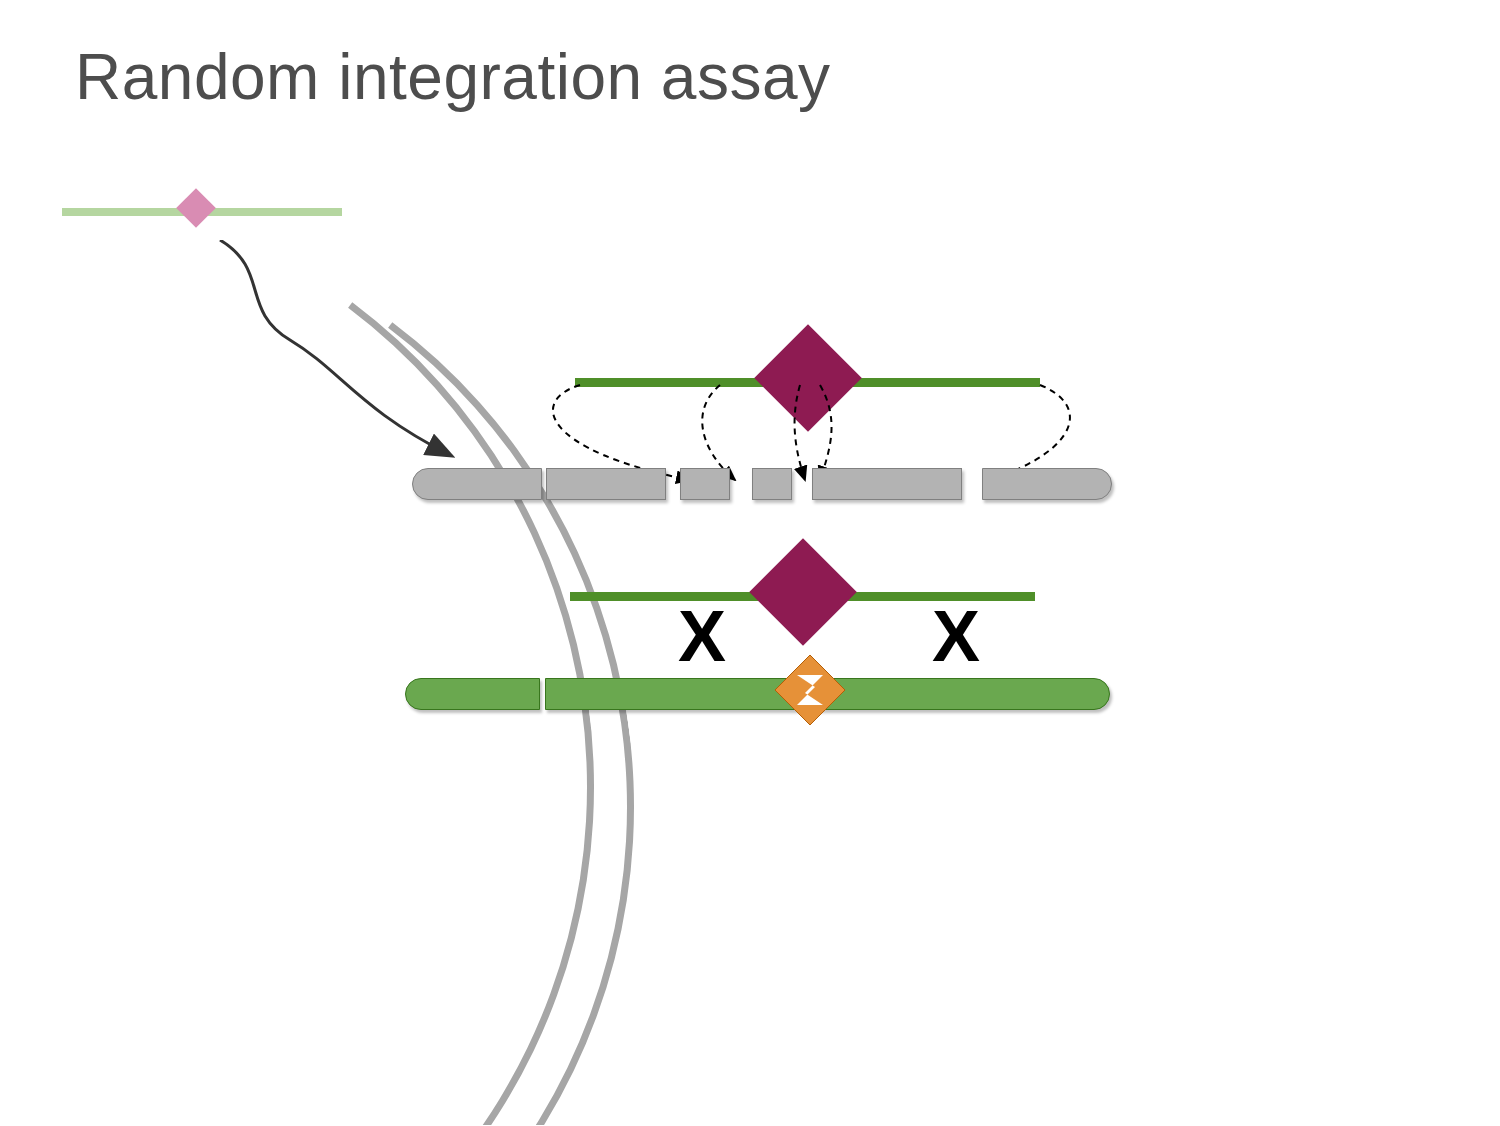Random integration assay
X
X